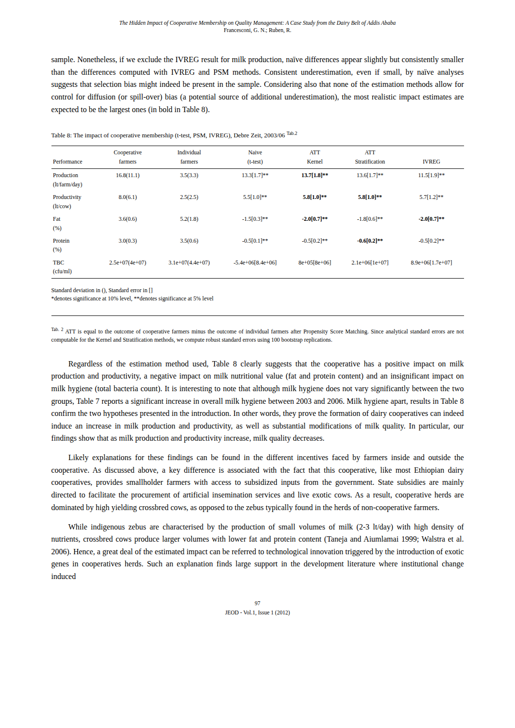The Hidden Impact of Cooperative Membership on Quality Management: A Case Study from the Dairy Belt of Addis Ababa
Francesconi, G. N.; Ruben, R.
sample. Nonetheless, if we exclude the IVREG result for milk production, naïve differences appear slightly but consistently smaller than the differences computed with IVREG and PSM methods. Consistent underestimation, even if small, by naïve analyses suggests that selection bias might indeed be present in the sample. Considering also that none of the estimation methods allow for control for diffusion (or spill-over) bias (a potential source of additional underestimation), the most realistic impact estimates are expected to be the largest ones (in bold in Table 8).
Table 8: The impact of cooperative membership (t-test, PSM, IVREG), Debre Zeit, 2003/06 Tab.2
| Performance | Cooperative farmers | Individual farmers | Naive (t-test) | ATT Kernel | ATT Stratification | IVREG |
| --- | --- | --- | --- | --- | --- | --- |
| Production (lt/farm/day) | 16.8(11.1) | 3.5(3.3) | 13.3[1.7]** | 13.7[1.8]** | 13.6[1.7]** | 11.5[1.9]** |
| Productivity (lt/cow) | 8.0(6.1) | 2.5(2.5) | 5.5[1.0]** | 5.8[1.0]** | 5.8[1.0]** | 5.7[1.2]** |
| Fat (%) | 3.6(0.6) | 5.2(1.8) | -1.5[0.3]** | -2.0[0.7]** | -1.8[0.6]** | -2.0[0.7]** |
| Protein (%) | 3.0(0.3) | 3.5(0.6) | -0.5[0.1]** | -0.5[0.2]** | -0.6[0.2]** | -0.5[0.2]** |
| TBC (cfu/ml) | 2.5e+07(4e+07) | 3.1e+07(4.4e+07) | -5.4e+06[8.4e+06] | 8e+05[8e+06] | 2.1e+06[1e+07] | 8.9e+06[1.7e+07] |
Standard deviation in (), Standard error in []
*denotes significance at 10% level, **denotes significance at 5% level
Tab. 2 ATT is equal to the outcome of cooperative farmers minus the outcome of individual farmers after Propensity Score Matching. Since analytical standard errors are not computable for the Kernel and Stratification methods, we compute robust standard errors using 100 bootstrap replications.
Regardless of the estimation method used, Table 8 clearly suggests that the cooperative has a positive impact on milk production and productivity, a negative impact on milk nutritional value (fat and protein content) and an insignificant impact on milk hygiene (total bacteria count). It is interesting to note that although milk hygiene does not vary significantly between the two groups, Table 7 reports a significant increase in overall milk hygiene between 2003 and 2006. Milk hygiene apart, results in Table 8 confirm the two hypotheses presented in the introduction. In other words, they prove the formation of dairy cooperatives can indeed induce an increase in milk production and productivity, as well as substantial modifications of milk quality. In particular, our findings show that as milk production and productivity increase, milk quality decreases.
Likely explanations for these findings can be found in the different incentives faced by farmers inside and outside the cooperative. As discussed above, a key difference is associated with the fact that this cooperative, like most Ethiopian dairy cooperatives, provides smallholder farmers with access to subsidized inputs from the government. State subsidies are mainly directed to facilitate the procurement of artificial insemination services and live exotic cows. As a result, cooperative herds are dominated by high yielding crossbred cows, as opposed to the zebus typically found in the herds of non-cooperative farmers.
While indigenous zebus are characterised by the production of small volumes of milk (2-3 lt/day) with high density of nutrients, crossbred cows produce larger volumes with lower fat and protein content (Taneja and Aiumlamai 1999; Walstra et al. 2006). Hence, a great deal of the estimated impact can be referred to technological innovation triggered by the introduction of exotic genes in cooperatives herds. Such an explanation finds large support in the development literature where institutional change induced
97
JEOD - Vol.1, Issue 1 (2012)